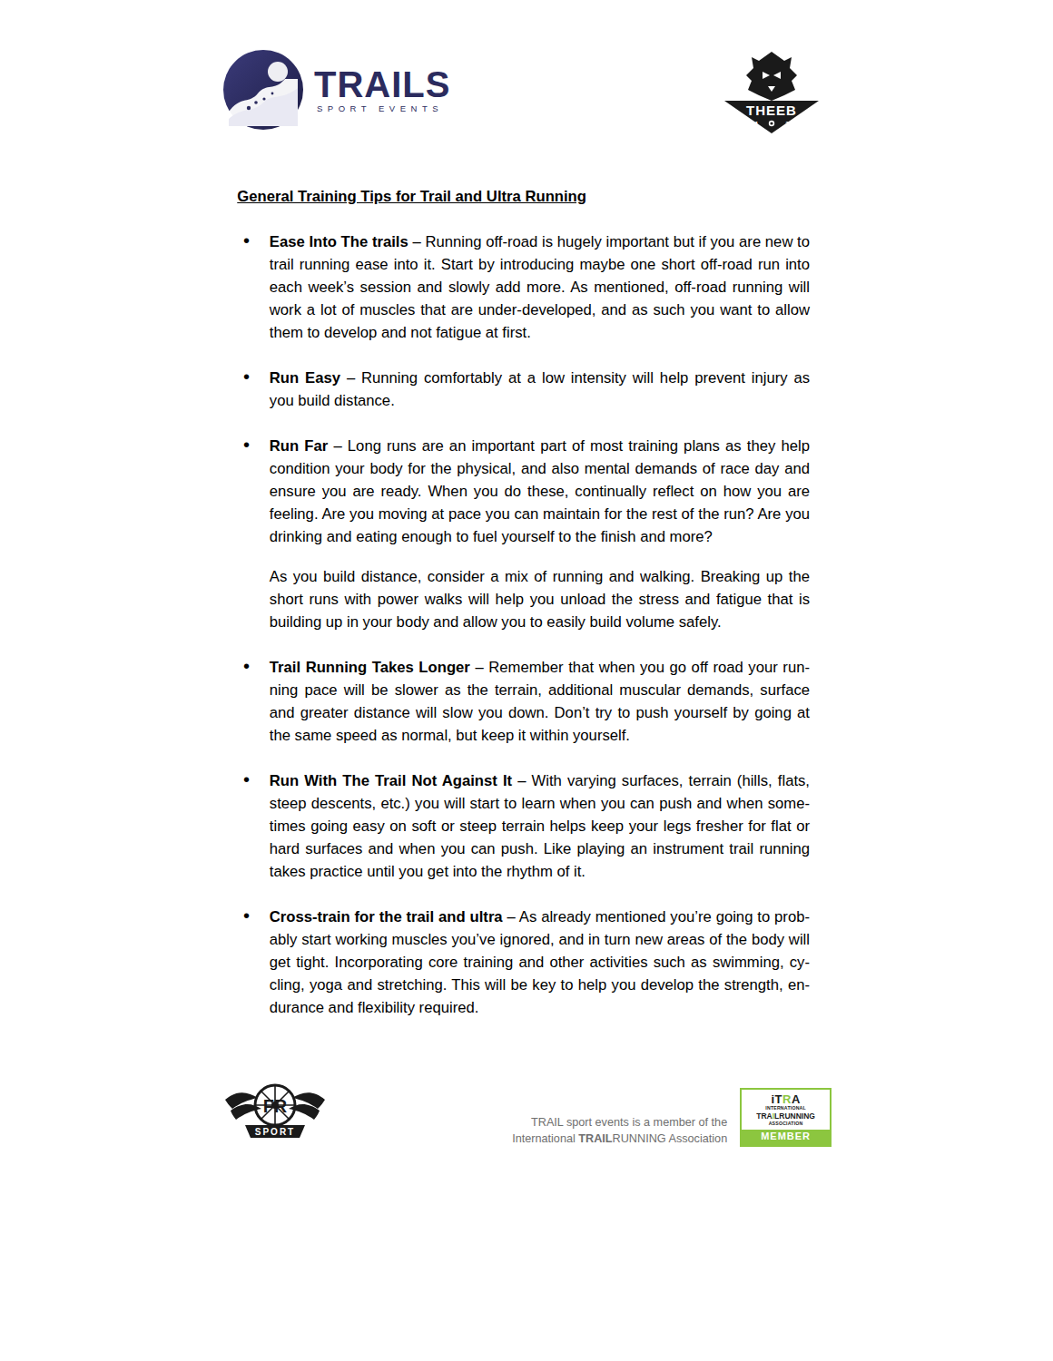TRAILS
SPORT EVENTS
THEEB 50KM 25KM
General Training Tips for Trail and Ultra Running
Ease Into The trails – Running off-road is hugely important but if you are new to trail running ease into it. Start by introducing maybe one short off-road run into each week’s session and slowly add more. As mentioned, off-road running will work a lot of muscles that are under-developed, and as such you want to allow them to develop and not fatigue at first.
Run Easy – Running comfortably at a low intensity will help prevent injury as you build distance.
Run Far – Long runs are an important part of most training plans as they help condition your body for the physical, and also mental demands of race day and ensure you are ready. When you do these, continually reflect on how you are feeling. Are you moving at pace you can maintain for the rest of the run? Are you drinking and eating enough to fuel yourself to the finish and more?
As you build distance, consider a mix of running and walking. Breaking up the short runs with power walks will help you unload the stress and fatigue that is building up in your body and allow you to easily build volume safely.
Trail Running Takes Longer – Remember that when you go off road your running pace will be slower as the terrain, additional muscular demands, surface and greater distance will slow you down. Don’t try to push yourself by going at the same speed as normal, but keep it within yourself.
Run With The Trail Not Against It – With varying surfaces, terrain (hills, flats, steep descents, etc.) you will start to learn when you can push and when sometimes going easy on soft or steep terrain helps keep your legs fresher for flat or hard surfaces and when you can push. Like playing an instrument trail running takes practice until you get into the rhythm of it.
Cross-train for the trail and ultra – As already mentioned you’re going to probably start working muscles you’ve ignored, and in turn new areas of the body will get tight. Incorporating core training and other activities such as swimming, cycling, yoga and stretching. This will be key to help you develop the strength, endurance and flexibility required.
FR SPORT
TRAIL sport events is a member of the
International TRAILRUNNING Association
iTRA
INTERNATIONAL
TRAILRUNNING
ASSOCIATION
MEMBER